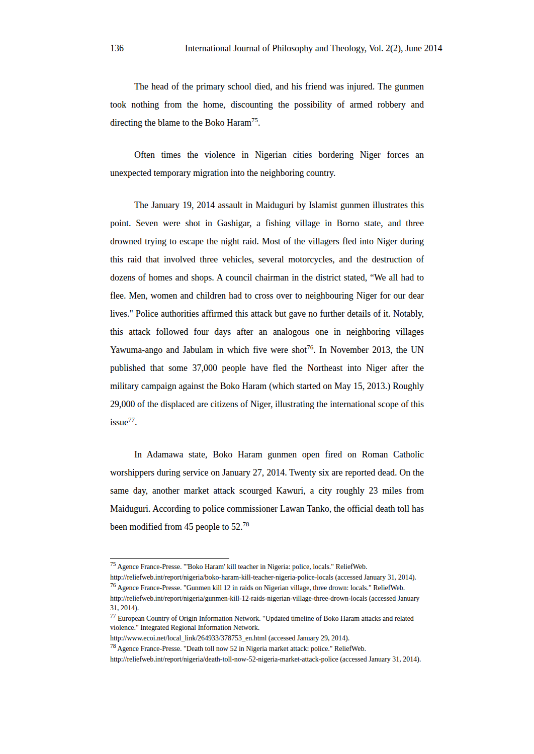136 International Journal of Philosophy and Theology, Vol. 2(2), June 2014
The head of the primary school died, and his friend was injured. The gunmen took nothing from the home, discounting the possibility of armed robbery and directing the blame to the Boko Haram75.
Often times the violence in Nigerian cities bordering Niger forces an unexpected temporary migration into the neighboring country.
The January 19, 2014 assault in Maiduguri by Islamist gunmen illustrates this point. Seven were shot in Gashigar, a fishing village in Borno state, and three drowned trying to escape the night raid. Most of the villagers fled into Niger during this raid that involved three vehicles, several motorcycles, and the destruction of dozens of homes and shops. A council chairman in the district stated, “We all had to flee. Men, women and children had to cross over to neighbouring Niger for our dear lives." Police authorities affirmed this attack but gave no further details of it. Notably, this attack followed four days after an analogous one in neighboring villages Yawuma-ango and Jabulam in which five were shot76. In November 2013, the UN published that some 37,000 people have fled the Northeast into Niger after the military campaign against the Boko Haram (which started on May 15, 2013.) Roughly 29,000 of the displaced are citizens of Niger, illustrating the international scope of this issue77.
In Adamawa state, Boko Haram gunmen open fired on Roman Catholic worshippers during service on January 27, 2014. Twenty six are reported dead. On the same day, another market attack scourged Kawuri, a city roughly 23 miles from Maiduguri. According to police commissioner Lawan Tanko, the official death toll has been modified from 45 people to 52.78
75 Agence France-Presse. "'Boko Haram' kill teacher in Nigeria: police, locals." ReliefWeb.
http://reliefweb.int/report/nigeria/boko-haram-kill-teacher-nigeria-police-locals (accessed January 31, 2014).
76 Agence France-Presse. "Gunmen kill 12 in raids on Nigerian village, three drown: locals." ReliefWeb.
http://reliefweb.int/report/nigeria/gunmen-kill-12-raids-nigerian-village-three-drown-locals (accessed January 31, 2014).
77 European Country of Origin Information Network. "Updated timeline of Boko Haram attacks and related violence." Integrated Regional Information Network.
http://www.ecoi.net/local_link/264933/378753_en.html (accessed January 29, 2014).
78 Agence France-Presse. "Death toll now 52 in Nigeria market attack: police." ReliefWeb.
http://reliefweb.int/report/nigeria/death-toll-now-52-nigeria-market-attack-police (accessed January 31, 2014).